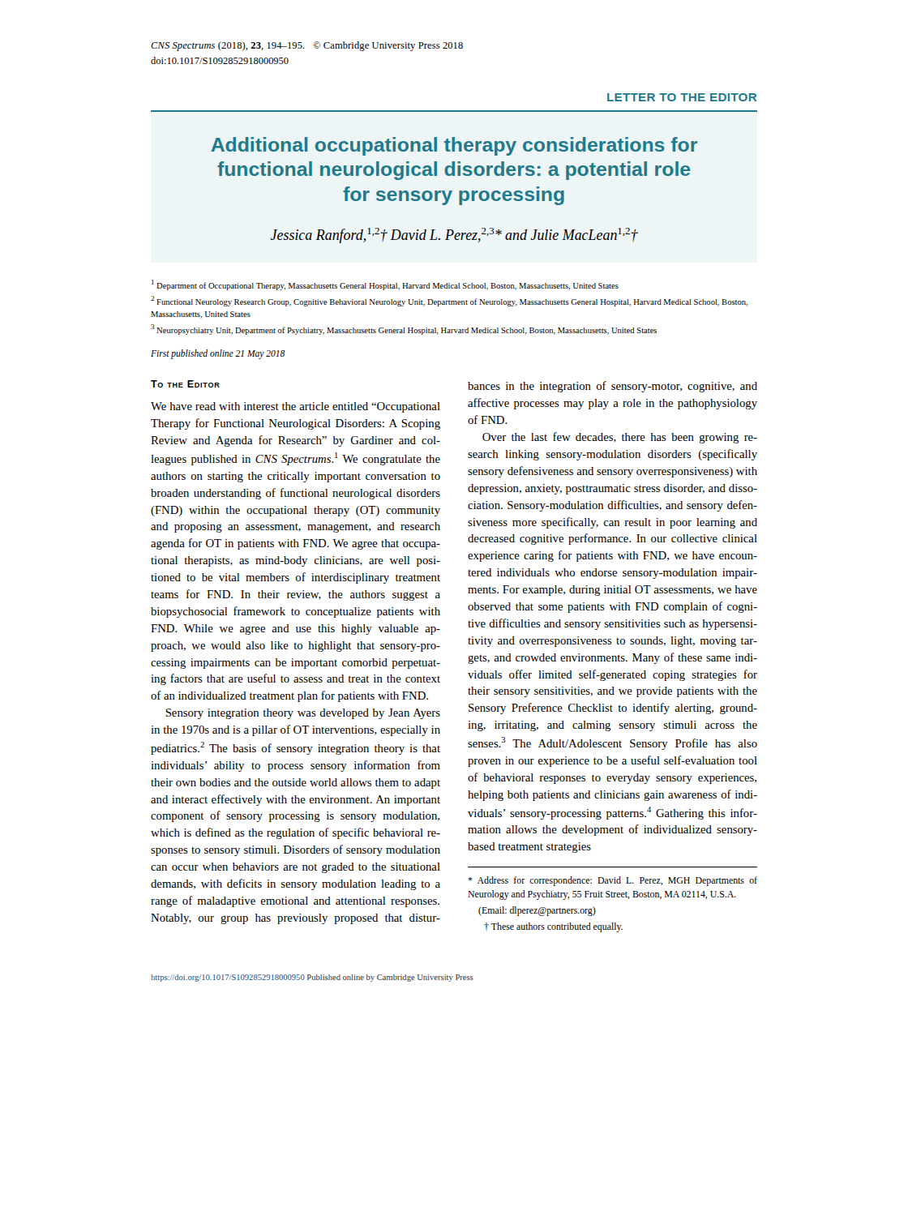CNS Spectrums (2018), 23, 194–195. © Cambridge University Press 2018
doi:10.1017/S1092852918000950
LETTER TO THE EDITOR
Additional occupational therapy considerations for
functional neurological disorders: a potential role
for sensory processing
Jessica Ranford,1,2† David L. Perez,2,3* and Julie MacLean1,2†
1 Department of Occupational Therapy, Massachusetts General Hospital, Harvard Medical School, Boston, Massachusetts, United States
2 Functional Neurology Research Group, Cognitive Behavioral Neurology Unit, Department of Neurology, Massachusetts General Hospital, Harvard Medical School, Boston, Massachusetts, United States
3 Neuropsychiatry Unit, Department of Psychiatry, Massachusetts General Hospital, Harvard Medical School, Boston, Massachusetts, United States
First published online 21 May 2018
To the Editor
We have read with interest the article entitled “Occupational Therapy for Functional Neurological Disorders: A Scoping Review and Agenda for Research” by Gardiner and colleagues published in CNS Spectrums.1 We congratulate the authors on starting the critically important conversation to broaden understanding of functional neurological disorders (FND) within the occupational therapy (OT) community and proposing an assessment, management, and research agenda for OT in patients with FND. We agree that occupational therapists, as mind-body clinicians, are well positioned to be vital members of interdisciplinary treatment teams for FND. In their review, the authors suggest a biopsychosocial framework to conceptualize patients with FND. While we agree and use this highly valuable approach, we would also like to highlight that sensory-processing impairments can be important comorbid perpetuating factors that are useful to assess and treat in the context of an individualized treatment plan for patients with FND.
Sensory integration theory was developed by Jean Ayers in the 1970s and is a pillar of OT interventions, especially in pediatrics.2 The basis of sensory integration theory is that individuals’ ability to process sensory information from their own bodies and the outside world allows them to adapt and interact effectively with the environment. An important component of sensory processing is sensory modulation, which is defined as the regulation of specific behavioral responses to sensory stimuli. Disorders of sensory modulation can occur when behaviors are not graded to the situational demands, with deficits in sensory modulation leading to a range of maladaptive emotional and attentional responses. Notably, our group has previously proposed that disturbances in the integration of sensory-motor, cognitive, and affective processes may play a role in the pathophysiology of FND.
Over the last few decades, there has been growing research linking sensory-modulation disorders (specifically sensory defensiveness and sensory overresponsiveness) with depression, anxiety, posttraumatic stress disorder, and dissociation. Sensory-modulation difficulties, and sensory defensiveness more specifically, can result in poor learning and decreased cognitive performance. In our collective clinical experience caring for patients with FND, we have encountered individuals who endorse sensory-modulation impairments. For example, during initial OT assessments, we have observed that some patients with FND complain of cognitive difficulties and sensory sensitivities such as hypersensitivity and overresponsiveness to sounds, light, moving targets, and crowded environments. Many of these same individuals offer limited self-generated coping strategies for their sensory sensitivities, and we provide patients with the Sensory Preference Checklist to identify alerting, grounding, irritating, and calming sensory stimuli across the senses.3 The Adult/Adolescent Sensory Profile has also proven in our experience to be a useful self-evaluation tool of behavioral responses to everyday sensory experiences, helping both patients and clinicians gain awareness of individuals’ sensory-processing patterns.4 Gathering this information allows the development of individualized sensory-based treatment strategies
* Address for correspondence: David L. Perez, MGH Departments of Neurology and Psychiatry, 55 Fruit Street, Boston, MA 02114, U.S.A.
(Email: dlperez@partners.org)
† These authors contributed equally.
https://doi.org/10.1017/S1092852918000950 Published online by Cambridge University Press